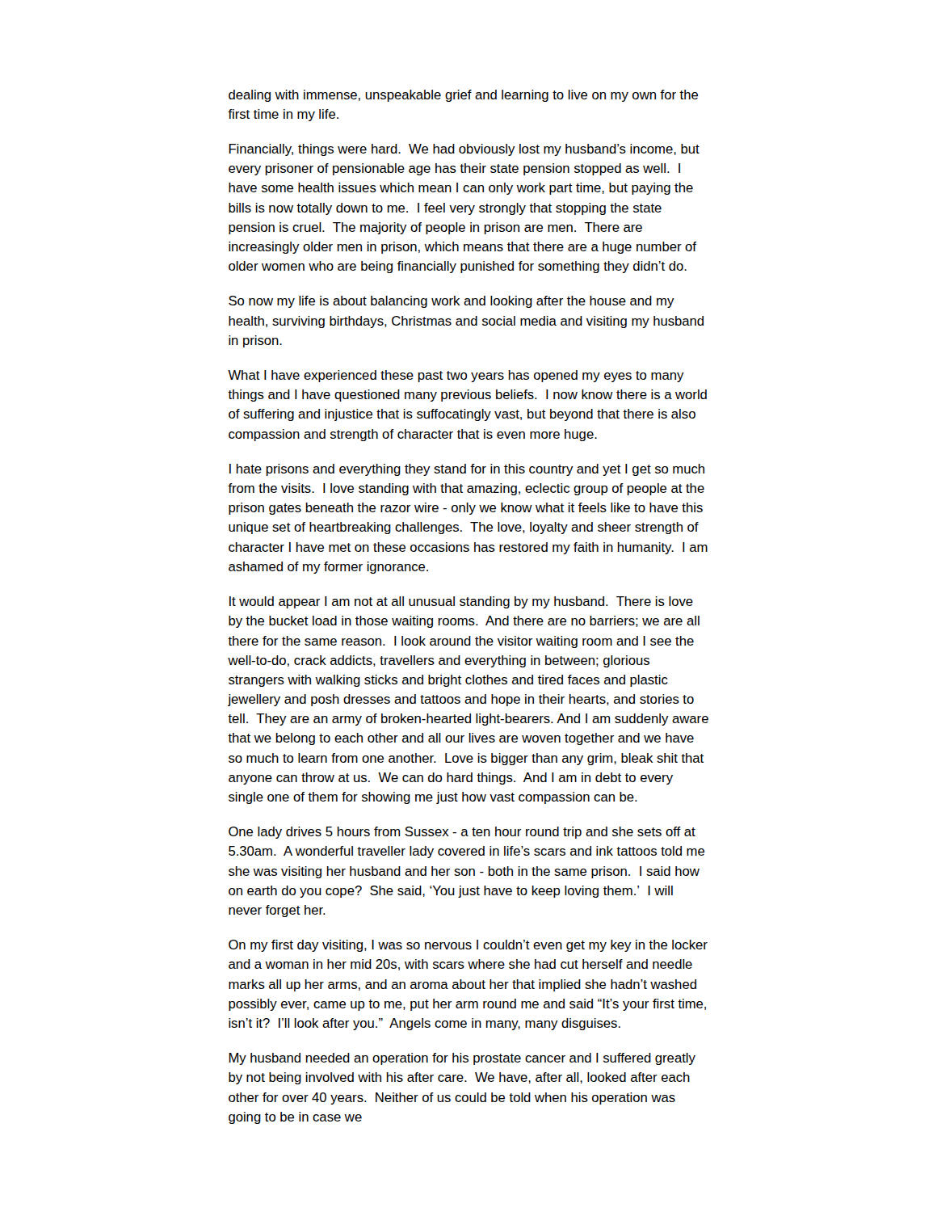dealing with immense, unspeakable grief and learning to live on my own for the first time in my life.
Financially, things were hard. We had obviously lost my husband’s income, but every prisoner of pensionable age has their state pension stopped as well. I have some health issues which mean I can only work part time, but paying the bills is now totally down to me. I feel very strongly that stopping the state pension is cruel. The majority of people in prison are men. There are increasingly older men in prison, which means that there are a huge number of older women who are being financially punished for something they didn’t do.
So now my life is about balancing work and looking after the house and my health, surviving birthdays, Christmas and social media and visiting my husband in prison.
What I have experienced these past two years has opened my eyes to many things and I have questioned many previous beliefs. I now know there is a world of suffering and injustice that is suffocatingly vast, but beyond that there is also compassion and strength of character that is even more huge.
I hate prisons and everything they stand for in this country and yet I get so much from the visits. I love standing with that amazing, eclectic group of people at the prison gates beneath the razor wire - only we know what it feels like to have this unique set of heartbreaking challenges. The love, loyalty and sheer strength of character I have met on these occasions has restored my faith in humanity. I am ashamed of my former ignorance.
It would appear I am not at all unusual standing by my husband. There is love by the bucket load in those waiting rooms. And there are no barriers; we are all there for the same reason. I look around the visitor waiting room and I see the well-to-do, crack addicts, travellers and everything in between; glorious strangers with walking sticks and bright clothes and tired faces and plastic jewellery and posh dresses and tattoos and hope in their hearts, and stories to tell. They are an army of broken-hearted light-bearers. And I am suddenly aware that we belong to each other and all our lives are woven together and we have so much to learn from one another. Love is bigger than any grim, bleak shit that anyone can throw at us. We can do hard things. And I am in debt to every single one of them for showing me just how vast compassion can be.
One lady drives 5 hours from Sussex - a ten hour round trip and she sets off at 5.30am. A wonderful traveller lady covered in life’s scars and ink tattoos told me she was visiting her husband and her son - both in the same prison. I said how on earth do you cope? She said, ‘You just have to keep loving them.’ I will never forget her.
On my first day visiting, I was so nervous I couldn’t even get my key in the locker and a woman in her mid 20s, with scars where she had cut herself and needle marks all up her arms, and an aroma about her that implied she hadn’t washed possibly ever, came up to me, put her arm round me and said “It’s your first time, isn’t it? I’ll look after you.” Angels come in many, many disguises.
My husband needed an operation for his prostate cancer and I suffered greatly by not being involved with his after care. We have, after all, looked after each other for over 40 years. Neither of us could be told when his operation was going to be in case we